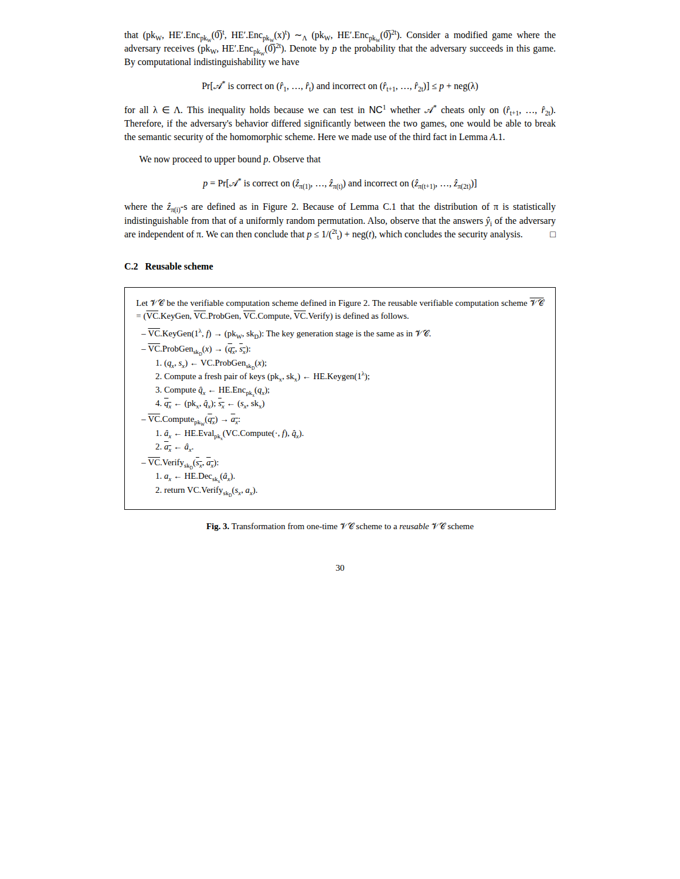that (pkW, HE′.EncpkW(0̅)t, HE′.EncpkW(x)t) ∼Λ (pkW, HE′.EncpkW(0̅)2t). Consider a modified game where the adversary receives (pkW, HE′.EncpkW(0̅)2t). Denote by p the probability that the adversary succeeds in this game. By computational indistinguishability we have
Pr[𝒜* is correct on (r̂1, …, r̂t) and incorrect on (r̂t+1, …, r̂2t)] ≤ p + neg(λ)
for all λ ∈ Λ. This inequality holds because we can test in NC1 whether 𝒜* cheats only on (r̂t+1, …, r̂2t). Therefore, if the adversary's behavior differed significantly between the two games, one would be able to break the semantic security of the homomorphic scheme. Here we made use of the third fact in Lemma A.1.
We now proceed to upper bound p. Observe that
p = Pr[𝒜* is correct on (ẑπ(1), …, ẑπ(t)) and incorrect on (ẑπ(t+1), …, ẑπ(2t))]
where the ẑπ(i)-s are defined as in Figure 2. Because of Lemma C.1 that the distribution of π is statistically indistinguishable from that of a uniformly random permutation. Also, observe that the answers ŷi of the adversary are independent of π. We can then conclude that p ≤ 1/(2tt) + neg(t), which concludes the security analysis. □
C.2 Reusable scheme
Let 𝒱𝒞 be the verifiable computation scheme defined in Figure 2. The reusable verifiable computation scheme 𝒱𝒞 = (VC.KeyGen, VC.ProbGen, VC.Compute, VC.Verify) is defined as follows.
VC.KeyGen(1λ, f) → (pkW, skD): The key generation stage is the same as in 𝒱𝒞.
VC.ProbGenskD(x) → (qx, sx):
(qx, sx) ← VC.ProbGenskD(x);
Compute a fresh pair of keys (pkx, skx) ← HE.Keygen(1λ);
Compute q̂x ← HE.Encpkx(qx);
qx ← (pkx, q̂x); sx ← (sx, skx)
VC.ComputepkW(qx) → ax:
âx ← HE.Evalpkx(VC.Compute(·, f), q̂x).
ax ← âx.
VC.VerifyskD(sx, ax):
ax ← HE.Decskx(âx).
return VC.VerifyskD(sx, ax).
Fig. 3. Transformation from one-time 𝒱𝒞 scheme to a reusable 𝒱𝒞 scheme
30